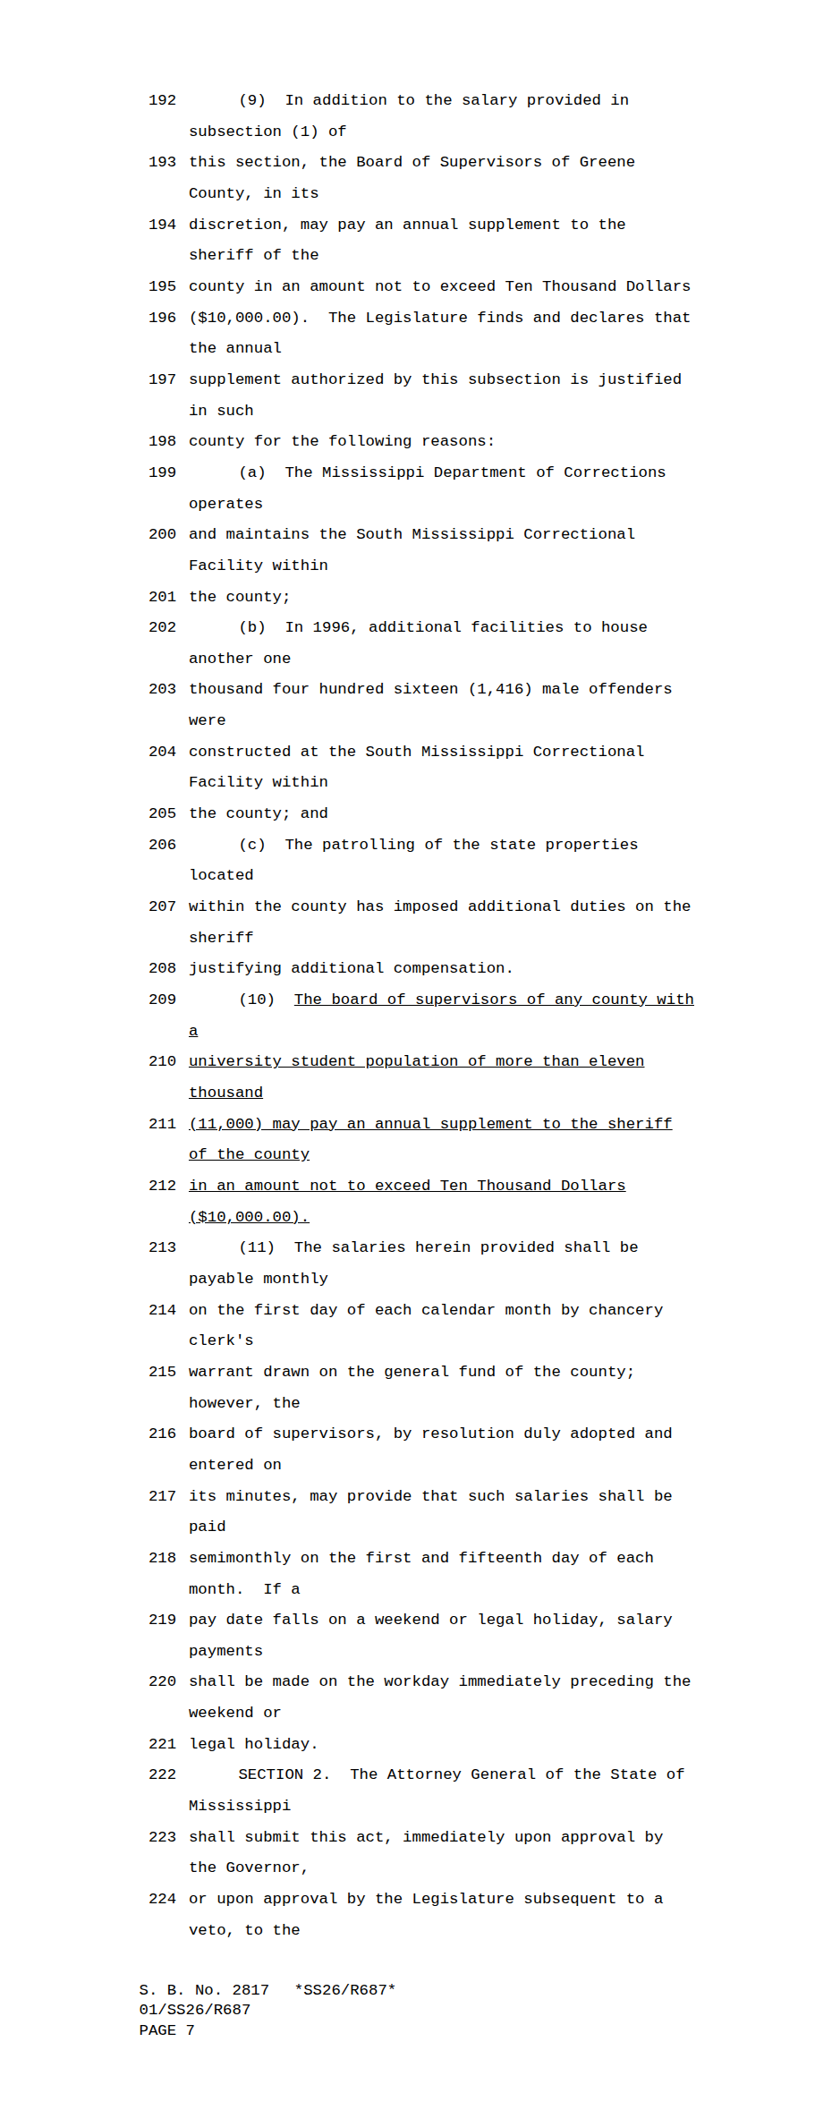(9) In addition to the salary provided in subsection (1) of
this section, the Board of Supervisors of Greene County, in its
discretion, may pay an annual supplement to the sheriff of the
county in an amount not to exceed Ten Thousand Dollars
($10,000.00). The Legislature finds and declares that the annual
supplement authorized by this subsection is justified in such
county for the following reasons:
(a) The Mississippi Department of Corrections operates
and maintains the South Mississippi Correctional Facility within
the county;
(b) In 1996, additional facilities to house another one
thousand four hundred sixteen (1,416) male offenders were
constructed at the South Mississippi Correctional Facility within
the county; and
(c) The patrolling of the state properties located
within the county has imposed additional duties on the sheriff
justifying additional compensation.
(10) The board of supervisors of any county with a
university student population of more than eleven thousand
(11,000) may pay an annual supplement to the sheriff of the county
in an amount not to exceed Ten Thousand Dollars ($10,000.00).
(11) The salaries herein provided shall be payable monthly
on the first day of each calendar month by chancery clerk's
warrant drawn on the general fund of the county; however, the
board of supervisors, by resolution duly adopted and entered on
its minutes, may provide that such salaries shall be paid
semimonthly on the first and fifteenth day of each month. If a
pay date falls on a weekend or legal holiday, salary payments
shall be made on the workday immediately preceding the weekend or
legal holiday.
SECTION 2. The Attorney General of the State of Mississippi
shall submit this act, immediately upon approval by the Governor,
or upon approval by the Legislature subsequent to a veto, to the
S. B. No. 2817 *SS26/R687*
01/SS26/R687
PAGE 7